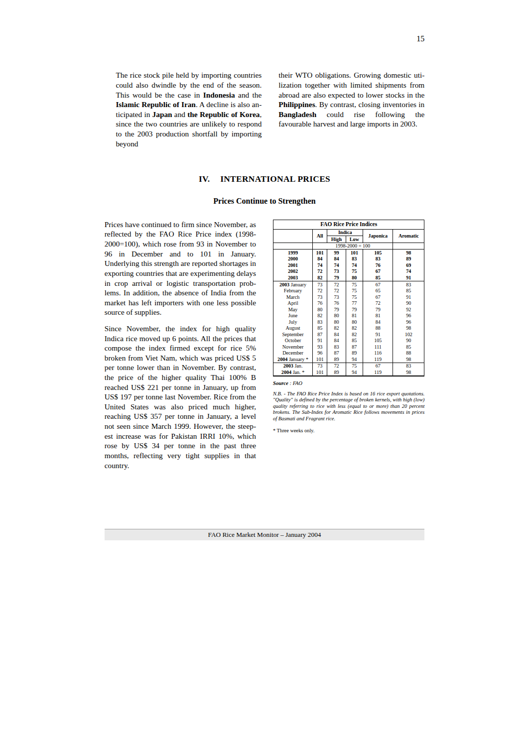15
The rice stock pile held by importing countries could also dwindle by the end of the season. This would be the case in Indonesia and the Islamic Republic of Iran. A decline is also anticipated in Japan and the Republic of Korea, since the two countries are unlikely to respond to the 2003 production shortfall by importing beyond
their WTO obligations. Growing domestic utilization together with limited shipments from abroad are also expected to lower stocks in the Philippines. By contrast, closing inventories in Bangladesh could rise following the favourable harvest and large imports in 2003.
IV. INTERNATIONAL PRICES
Prices Continue to Strengthen
Prices have continued to firm since November, as reflected by the FAO Rice Price index (1998-2000=100), which rose from 93 in November to 96 in December and to 101 in January. Underlying this strength are reported shortages in exporting countries that are experimenting delays in crop arrival or logistic transportation problems. In addition, the absence of India from the market has left importers with one less possible source of supplies.
Since November, the index for high quality Indica rice moved up 6 points. All the prices that compose the index firmed except for rice 5% broken from Viet Nam, which was priced US$ 5 per tonne lower than in November. By contrast, the price of the higher quality Thai 100% B reached US$ 221 per tonne in January, up from US$ 197 per tonne last November. Rice from the United States was also priced much higher, reaching US$ 357 per tonne in January, a level not seen since March 1999. However, the steepest increase was for Pakistan IRRI 10%, which rose by US$ 34 per tonne in the past three months, reflecting very tight supplies in that country.
FAO Rice Price Indices
| | All | Indica | Japonica | Aromatic |
| --- | --- | --- | --- | --- |
| High | Low |
| | 1998-2000 = 100 | |
| 1999 | 101 | 99 | 101 | 105 | 98 |
| 2000 | 84 | 84 | 83 | 83 | 89 |
| 2001 | 74 | 74 | 74 | 76 | 69 |
| 2002 | 72 | 73 | 75 | 67 | 74 |
| 2003 | 82 | 79 | 80 | 85 | 91 |
| 2003 January | 73 | 72 | 75 | 67 | 83 |
| February | 72 | 72 | 75 | 65 | 85 |
| March | 73 | 73 | 75 | 67 | 91 |
| April | 76 | 76 | 77 | 72 | 90 |
| May | 80 | 79 | 79 | 79 | 92 |
| June | 82 | 80 | 81 | 81 | 96 |
| July | 83 | 80 | 80 | 84 | 96 |
| August | 85 | 82 | 82 | 88 | 98 |
| September | 87 | 84 | 82 | 91 | 102 |
| October | 91 | 84 | 85 | 105 | 90 |
| November | 93 | 83 | 87 | 111 | 85 |
| December | 96 | 87 | 89 | 116 | 88 |
| 2004 January * | 101 | 89 | 94 | 119 | 98 |
| 2003 Jan. | 73 | 72 | 75 | 67 | 83 |
| 2004 Jan. * | 101 | 89 | 94 | 119 | 98 |
Source : FAO
N.B. - The FAO Rice Price Index is based on 16 rice export quotations. "Quality" is defined by the percentage of broken kernels, with high (low) quality referring to rice with less (equal to or more) than 20 percent brokens. The Sub-Index for Aromatic Rice follows movements in prices of Basmati and Fragrant rice.
* Three weeks only.
FAO Rice Market Monitor – January 2004